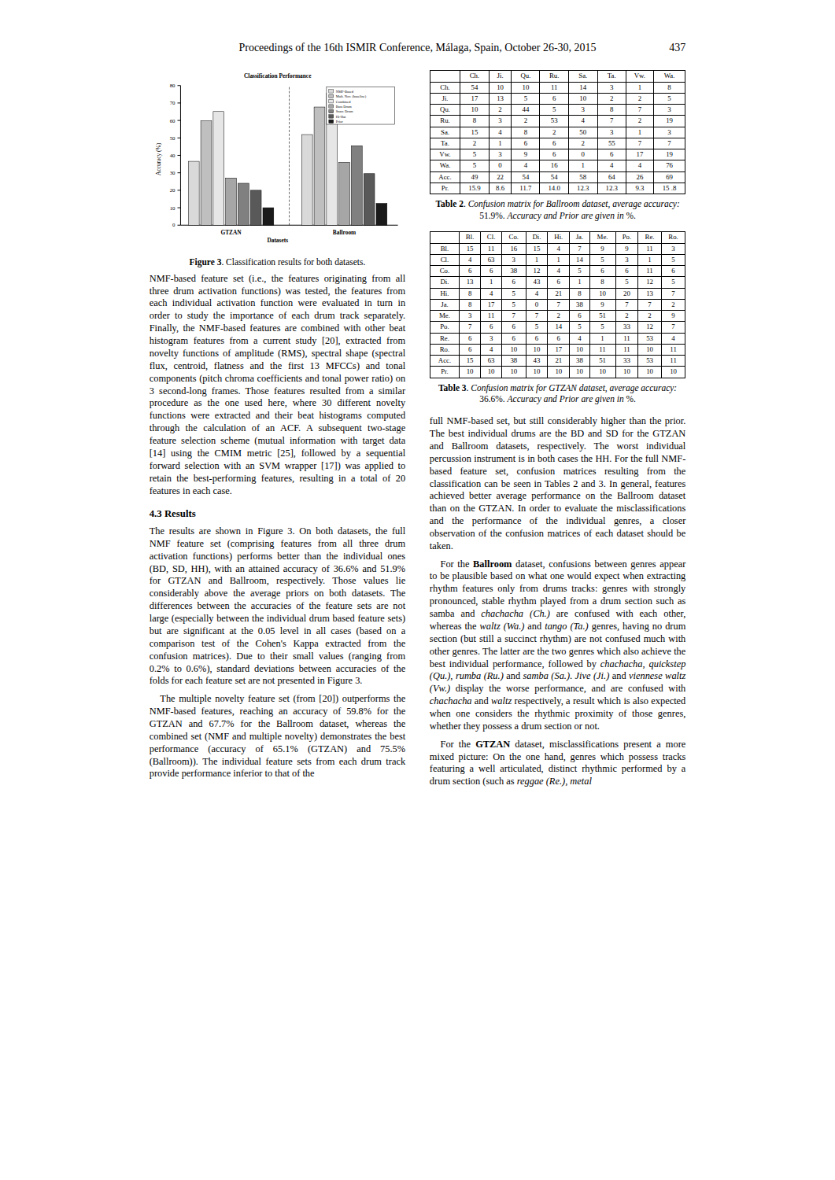Proceedings of the 16th ISMIR Conference, Málaga, Spain, October 26-30, 2015
437
Classification Performance 0 10 20 30 40 50 60 70 80 Accuracy (%) GTZAN Ballroom Datasets NMF-Based Mult. Nov. (baseline) Combined Bass Drum Snare Drum Hi-Hat Prior
Figure 3. Classification results for both datasets.
NMF-based feature set (i.e., the features originating from all three drum activation functions) was tested, the features from each individual activation function were evaluated in turn in order to study the importance of each drum track separately. Finally, the NMF-based features are combined with other beat histogram features from a current study [20], extracted from novelty functions of amplitude (RMS), spectral shape (spectral flux, centroid, flatness and the first 13 MFCCs) and tonal components (pitch chroma coefficients and tonal power ratio) on 3 second-long frames. Those features resulted from a similar procedure as the one used here, where 30 different novelty functions were extracted and their beat histograms computed through the calculation of an ACF. A subsequent two-stage feature selection scheme (mutual information with target data [14] using the CMIM metric [25], followed by a sequential forward selection with an SVM wrapper [17]) was applied to retain the best-performing features, resulting in a total of 20 features in each case.
4.3 Results
The results are shown in Figure 3. On both datasets, the full NMF feature set (comprising features from all three drum activation functions) performs better than the individual ones (BD, SD, HH), with an attained accuracy of 36.6% and 51.9% for GTZAN and Ballroom, respectively. Those values lie considerably above the average priors on both datasets. The differences between the accuracies of the feature sets are not large (especially between the individual drum based feature sets) but are significant at the 0.05 level in all cases (based on a comparison test of the Cohen's Kappa extracted from the confusion matrices). Due to their small values (ranging from 0.2% to 0.6%), standard deviations between accuracies of the folds for each feature set are not presented in Figure 3.
The multiple novelty feature set (from [20]) outperforms the NMF-based features, reaching an accuracy of 59.8% for the GTZAN and 67.7% for the Ballroom dataset, whereas the combined set (NMF and multiple novelty) demonstrates the best performance (accuracy of 65.1% (GTZAN) and 75.5% (Ballroom)). The individual feature sets from each drum track provide performance inferior to that of the
| | Ch. | Ji. | Qu. | Ru. | Sa. | Ta. | Vw. | Wa. |
| --- | --- | --- | --- | --- | --- | --- | --- | --- |
| Ch. | 54 | 10 | 10 | 11 | 14 | 3 | 1 | 8 |
| Ji. | 17 | 13 | 5 | 6 | 10 | 2 | 2 | 5 |
| Qu. | 10 | 2 | 44 | 5 | 3 | 8 | 7 | 3 |
| Ru. | 8 | 3 | 2 | 53 | 4 | 7 | 2 | 19 |
| Sa. | 15 | 4 | 8 | 2 | 50 | 3 | 1 | 3 |
| Ta. | 2 | 1 | 6 | 6 | 2 | 55 | 7 | 7 |
| Vw. | 5 | 3 | 9 | 6 | 0 | 6 | 17 | 19 |
| Wa. | 5 | 0 | 4 | 16 | 1 | 4 | 4 | 76 |
| Acc. | 49 | 22 | 54 | 54 | 58 | 64 | 26 | 69 |
| Pr. | 15.9 | 8.6 | 11.7 | 14.0 | 12.3 | 12.3 | 9.3 | 15 .8 |
Table 2. Confusion matrix for Ballroom dataset, average accuracy: 51.9%. Accuracy and Prior are given in %.
| | Bl. | Cl. | Co. | Di. | Hi. | Ja. | Me. | Po. | Re. | Ro. |
| --- | --- | --- | --- | --- | --- | --- | --- | --- | --- | --- |
| Bl. | 15 | 11 | 16 | 15 | 4 | 7 | 9 | 9 | 11 | 3 |
| Cl. | 4 | 63 | 3 | 1 | 1 | 14 | 5 | 3 | 1 | 5 |
| Co. | 6 | 6 | 38 | 12 | 4 | 5 | 6 | 6 | 11 | 6 |
| Di. | 13 | 1 | 6 | 43 | 6 | 1 | 8 | 5 | 12 | 5 |
| Hi. | 8 | 4 | 5 | 4 | 21 | 8 | 10 | 20 | 13 | 7 |
| Ja. | 8 | 17 | 5 | 0 | 7 | 38 | 9 | 7 | 7 | 2 |
| Me. | 3 | 11 | 7 | 7 | 2 | 6 | 51 | 2 | 2 | 9 |
| Po. | 7 | 6 | 6 | 5 | 14 | 5 | 5 | 33 | 12 | 7 |
| Re. | 6 | 3 | 6 | 6 | 6 | 4 | 1 | 11 | 53 | 4 |
| Ro. | 6 | 4 | 10 | 10 | 17 | 10 | 11 | 11 | 10 | 11 |
| Acc. | 15 | 63 | 38 | 43 | 21 | 38 | 51 | 33 | 53 | 11 |
| Pr. | 10 | 10 | 10 | 10 | 10 | 10 | 10 | 10 | 10 | 10 |
Table 3. Confusion matrix for GTZAN dataset, average accuracy: 36.6%. Accuracy and Prior are given in %.
full NMF-based set, but still considerably higher than the prior. The best individual drums are the BD and SD for the GTZAN and Ballroom datasets, respectively. The worst individual percussion instrument is in both cases the HH. For the full NMF-based feature set, confusion matrices resulting from the classification can be seen in Tables 2 and 3. In general, features achieved better average performance on the Ballroom dataset than on the GTZAN. In order to evaluate the misclassifications and the performance of the individual genres, a closer observation of the confusion matrices of each dataset should be taken.
For the Ballroom dataset, confusions between genres appear to be plausible based on what one would expect when extracting rhythm features only from drums tracks: genres with strongly pronounced, stable rhythm played from a drum section such as samba and chachacha (Ch.) are confused with each other, whereas the waltz (Wa.) and tango (Ta.) genres, having no drum section (but still a succinct rhythm) are not confused much with other genres. The latter are the two genres which also achieve the best individual performance, followed by chachacha, quickstep (Qu.), rumba (Ru.) and samba (Sa.). Jive (Ji.) and viennese waltz (Vw.) display the worse performance, and are confused with chachacha and waltz respectively, a result which is also expected when one considers the rhythmic proximity of those genres, whether they possess a drum section or not.
For the GTZAN dataset, misclassifications present a more mixed picture: On the one hand, genres which possess tracks featuring a well articulated, distinct rhythmic performed by a drum section (such as reggae (Re.), metal